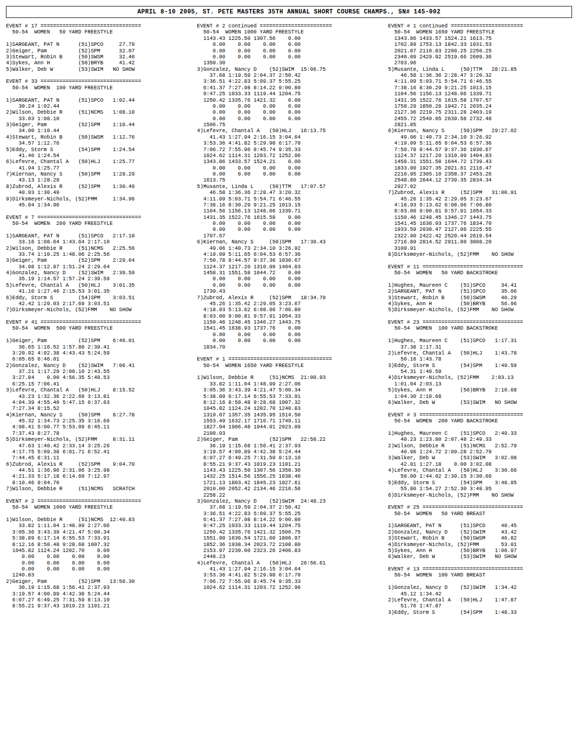APRIL 8-10 2005, ST. PETE MASTERS 35TH ANNUAL SHORT COURSE CHAMPS., SN# 145-002
EVENT # 17 ================================
  50-54  WOMEN   50 YARD FREESTYLE

1)SARGEANT, PAT N      (51)SPCO     27.79
2)Geiger, Pam          (52)SPM      32.07
3)Stewart, Robin B     (50)SWSM     32.40
4)Sykes, Ann H         (50)BRYB     41.42
5)Walker, Deb W        (53)SWIM   NO SHOW

EVENT # 33 ================================
  50-54  WOMEN  100 YARD FREESTYLE

1)SARGEANT, PAT N      (51)SPCO   1:02.44
    30.24 1:02.44
2)Wilson, Debbie R     (51)NCMS   1:08.10
    33.03 1:08.10
3)Geiger, Pam          (52)SPM    1:10.44
    34.00 1:10.44
4)Stewart, Robin B     (50)SWSM   1:12.76
    34.57 1:12.76
5)Eddy, Storm S        (54)SPM    1:24.54
    41.40 1:24.54
6)Lefevre, Chantal A   (50)HLJ    1:25.77
    41.94 1:25.77
7)Kiernan, Nancy S     (50)SPM    1:28.29
    43.13 1:28.29
8)Zubrod, Alexis R     (52)SPM    1:30.49
    40.93 1:30.49
9)Dirksmeyer-Nichols, (52)FMM     1:34.96
    45.04 1:34.96

EVENT # 7 =================================
  50-54  WOMEN  200 YARD FREESTYLE

1)SARGEANT, PAT N      (51)SPCO   2:17.10
    33.16 1:08.64 1:43.64 2:17.10
2)Wilson, Debbie R     (51)NCMS   2:25.56
    33.74 1:10.25 1:48.06 2:25.56
3)Geiger, Pam          (52)SPM    2:29.64
    34.98 1:12.87 1:51.24 2:29.64
4)Gonzalez, Nancy D    (52)SWIM   2:39.59
    35.19 1:14.57 1:57.24 2:39.59
5)Lefevre, Chantal A   (50)HLJ    3:01.35
    41.10 1:27.46 2:15.53 3:01.35
6)Eddy, Storm S        (54)SPM    3:03.51
    42.42 1:29.03 2:17.69 3:03.51
7)Dirksmeyer-Nichols, (52)FMM    NO SHOW

EVENT # 41 ================================
  50-54  WOMEN  500 YARD FREESTYLE

1)Geiger, Pam          (52)SPM    6:46.01
    36.65 1:16.52 1:57.80 2:39.41
  3:20.92 4:02.38 4:43.43 5:24.59
  6:05.65 6:46.01
2)Gonzalez, Nancy D    (52)SWIM   7:06.41
    37.21 1:17.29 2:00.10 2:43.55
  3:27.84    0.00 4:56.35 5:40.53
  6:25.15 7:06.41
3)Lefevre, Chantal A   (50)HLJ    8:15.52
    43.23 1:32.36 2:22.60 3:13.81
  4:04.39 4:55.40 5:47.15 6:37.63
  7:27.34 8:15.52
4)Kiernan, Nancy S     (50)SPM    8:27.78
    45.32 1:34.73 2:25.35 3:16.66
  4:08.41 5:00.77 5:53.09 6:45.11
  7:37.43 8:27.78
5)Dirksmeyer-Nichols, (52)FMM     8:31.11
    47.63 1:40.42 2:33.14 3:25.26
  4:17.75 5:09.38 6:01.71 6:52.41
  7:44.45 8:31.11
6)Zubrod, Alexis R     (52)SPM    9:04.70
    44.51 1:36.96 2:31.06 3:25.98
  4:21.33 5:17.18 6:14.60 7:12.97
  8:10.46 9:04.70
7)Wilson, Debbie R     (51)NCMS   SCRATCH

EVENT # 2 =================================
  50-54  WOMEN 1000 YARD FREESTYLE

1)Wilson, Debbie R     (51)NCMS  12:40.83
    33.82 1:11.04 1:48.99 2:27.06
  3:05.36 3:43.39 4:21.47 5:00.34
  5:38.89 6:17.14 6:55.53 7:33.91
  8:12.16 8:50.48 9:28.68 1007.32
  1045.82 1124.24 1202.70    0.00
     0.00    0.00    0.00    0.00
     0.00    0.00    0.00    0.00
     0.00    0.00    0.00    0.00
  1240.83
2)Geiger, Pam          (52)SPM   13:50.30
    36.19 1:15.68 1:56.41 2:37.93
  3:19.57 4:00.89 4:42.38 5:24.44
  6:07.27 6:49.25 7:31.59 8:13.10
  8:55.21 9:37.43 1019.23 1101.21
EVENT # 2 continued =======================
  50-54  WOMEN 1000 YARD FREESTYLE
  1143.43 1225.50 1307.56    0.00
     0.00    0.00    0.00    0.00
     0.00    0.00    0.00    0.00
     0.00    0.00    0.00    0.00
  1350.30
3)Gonzalez, Nancy D    (52)SWIM  15:06.75
    37.68 1:19.59 2:04.37 2:50.42
  3:36.51 4:22.83 5:09.37 5:55.25
  6:41.37 7:27.98 8:14.22 9:00.80
  9:47.25 1033.33 1119.44 1204.75
  1250.42 1335.76 1421.32    0.00
     0.00    0.00    0.00    0.00
     0.00    0.00    0.00    0.00
     0.00    0.00    0.00    0.00
  1506.75
4)Lefevre, Chantal A   (50)HLJ   16:13.75
    41.43 1:27.94 2:16.15 3:04.64
  3:53.36 4:41.82 5:29.98 6:17.70
  7:06.72 7:55.96 8:45.74 9:35.33
  1024.62 1114.31 1203.72 1252.96
  1343.86 1433.57 1524.21    0.00
     0.00    0.00    0.00    0.00
     0.00    0.00    0.00    0.00
  1613.75
5)Musante, Linda L     (50)TTM   17:07.57
    46.58 1:36.36 2:28.47 3:20.32
  4:11.09 5:03.71 5:54.71 6:46.55
  7:38.16 8:30.29 9:21.25 1013.15
  1104.56 1156.13 1248.06 1339.71
  1431.35 1522.76 1615.58    0.00
     0.00    0.00    0.00    0.00
     0.00    0.00    0.00    0.00
  1707.57
6)Kiernan, Nancy S     (50)SPM   17:39.43
    49.06 1:40.73 2:34.10 3:26.92
  4:19.09 5:11.65 6:04.53 6:57.36
  7:50.78 8:44.57 9:37.36 1030.67
  1124.37 1217.20 1310.99 1404.83
  1458.31 1551.58 1644.72    0.00
     0.00    0.00    0.00    0.00
     0.00    0.00    0.00    0.00
  1739.43
7)Zubrod, Alexis R     (52)SPM   18:34.70
    45.26 1:35.42 2:29.05 3:23.67
  4:18.93 5:13.62 6:08.96 7:06.80
  8:03.00 9:00.81 9:57.91 1054.33
  1150.46 1248.45 1346.27 1443.75
  1541.45 1638.93 1737.76    0.00
     0.00    0.00    0.00    0.00
     0.00    0.00    0.00    0.00
  1834.70

EVENT # 1 =================================
  50-54  WOMEN 1650 YARD FREESTYLE

1)Wilson, Debbie R     (51)NCMS  21:00.93
    33.82 1:11.04 1:48.99 2:27.06
  3:05.36 3:43.39 4:21.47 5:00.34
  5:38.89 6:17.14 6:55.53 7:33.91
  8:12.16 8:50.48 9:28.68 1007.32
  1045.82 1124.24 1202.70 1240.83
  1319.07 1357.35 1435.95 1514.50
  1553.49 1632.17 1710.71 1749.11
  1827.94 1906.48 1944.91 2023.09
  2100.93
2)Geiger, Pam          (52)SPM   22:58.22
    36.19 1:15.68 1:56.41 2:37.93
  3:19.57 4:00.89 4:42.38 5:24.44
  6:07.27 6:49.25 7:31.59 8:13.10
  8:55.21 9:37.43 1019.23 1101.21
  1143.43 1225.50 1307.56 1350.30
  1432.25 1514.56 1556.25 1638.46
  1721.13 1803.42 1845.23 1927.61
  2010.00 2052.42 2134.46 2216.56
  2258.22
3)Gonzalez, Nancy D    (52)SWIM  24:48.23
    37.68 1:19.59 2:04.37 2:50.42
  3:36.51 4:22.83 5:09.37 5:55.25
  6:41.37 7:27.98 8:14.22 9:00.80
  9:47.25 1033.33 1119.44 1204.75
  1250.42 1335.76 1421.32 1506.75
  1551.90 1636.54 1721.60 1806.97
  1852.36 1938.34 2023.72 2108.80
  2153.97 2239.00 2323.26 2406.83
  2448.23
4)Lefevre, Chantal A   (50)HLJ   26:56.61
    41.43 1:27.94 2:16.15 3:04.64
  3:53.36 4:41.82 5:29.98 6:17.70
  7:06.72 7:55.96 8:45.74 9:35.33
  1024.62 1114.31 1203.72 1252.96
EVENT # 1 continued =======================
  50-54  WOMEN 1650 YARD FREESTYLE
  1343.86 1433.57 1524.21 1613.75
  1702.89 1753.13 1842.33 1931.53
  2021.07 2110.83 2200.25 2250.25
  2340.09 2429.92 2519.66 2609.36
  2703.96
5)Musante, Linda L     (50)TTM   28:21.85
    46.58 1:36.36 2:28.47 3:20.32
  4:11.09 5:03.71 5:54.71 6:46.55
  7:38.16 8:30.29 9:21.25 1013.15
  1104.56 1156.13 1248.06 1339.71
  1431.35 1522.76 1615.58 1707.57
  1758.29 1850.26 1942.71 2035.24
  2127.36 2219.75 2311.28 2403.19
  2455.72 2549.05 2639.58 2732.48
  2821.85
6)Kiernan, Nancy S     (50)SPM   29:27.02
    49.06 1:40.73 2:34.10 3:26.92
  4:19.09 5:11.65 6:04.53 6:57.36
  7:50.78 8:44.57 9:37.36 1030.67
  1124.37 1217.20 1310.99 1404.83
  1458.31 1551.58 1644.72 1739.43
  1833.00 1927.35 2021.61 2116.47
  2210.95 2305.10 2358.37 2453.26
  2548.80 2644.12 2739.35 2834.34
  2927.02
7)Zubrod, Alexis R     (52)SPM   31:00.91
    45.26 1:35.42 2:29.05 3:23.67
  4:18.93 5:13.62 6:08.96 7:06.80
  8:03.00 9:00.81 9:57.91 1054.33
  1150.46 1248.45 1346.27 1443.75
  1541.45 1638.93 1737.76 1834.70
  1933.59 2030.47 2127.06 2225.55
  2322.90 2422.42 2520.44 2619.54
  2716.89 2814.52 2911.80 3008.20
  3100.91
8)Dirksmeyer-Nichols, (52)FMM    NO SHOW

EVENT # 11 ================================
  50-54  WOMEN   50 YARD BACKSTROKE

1)Hughes, Maureen C    (51)SPCO     34.41
2)SARGEANT, PAT N      (51)SPCO     35.06
3)Stewart, Robin B     (50)SWSM     40.29
4)Sykes, Ann H         (50)BRYB     56.96
5)Dirksmeyer-Nichols, (52)FMM    NO SHOW

EVENT # 23 ================================
  50-54  WOMEN  100 YARD BACKSTROKE

1)Hughes, Maureen C    (51)SPCO   1:17.31
    37.38 1:17.31
2)Lefevre, Chantal A   (50)HLJ    1:43.78
    50.16 1:43.78
3)Eddy, Storm S        (54)SPM    1:49.59
    54.31 1:49.59
4)Dirksmeyer-Nichols, (52)FMM    2:03.13
  1:01.04 2:03.13
5)Sykes, Ann H         (50)BRYB   2:10.68
  1:04.30 2:10.68
6)Walker, Deb W        (53)SWIM   NO SHOW

EVENT # 3 =================================
  50-54  WOMEN  200 YARD BACKSTROKE

1)Hughes, Maureen C    (51)SPCO   2:49.33
    40.23 1:23.80 2:07.48 2:49.33
2)Wilson, Debbie R     (51)NCMS   2:52.79
    40.96 1:24.72 2:09.28 2:52.79
3)Walker, Deb W        (53)SWIM   3:02.08
    42.01 1:27.18    0.00 3:02.08
4)Lefevre, Chantal A   (50)HLJ    3:30.66
    50.00 1:44.02 2:39.15 3:30.66
5)Eddy, Storm S        (54)SPM    3:48.95
    55.80 1:54.27 2:52.30 3:48.95
6)Dirksmeyer-Nichols, (52)FMM    NO SHOW

EVENT # 25 ================================
  50-54  WOMEN   50 YARD BREAST

1)SARGEANT, PAT N      (51)SPCO     40.45
2)Gonzalez, Nancy D    (52)SWIM     43.42
3)Stewart, Robin B     (50)SWSM     46.82
4)Dirksmeyer-Nichols, (52)FMM       53.01
5)Sykes, Ann H         (50)BRYB   1:00.97
6)Walker, Deb W        (53)SWIM   NO SHOW

EVENT # 13 ================================
  50-54  WOMEN  100 YARD BREAST

1)Gonzalez, Nancy D    (52)SWIM   1:34.42
    45.12 1:34.42
2)Lefevre, Chantal A   (50)HLJ    1:47.87
    51.76 1:47.87
3)Eddy, Storm S        (54)SPM    1:48.33